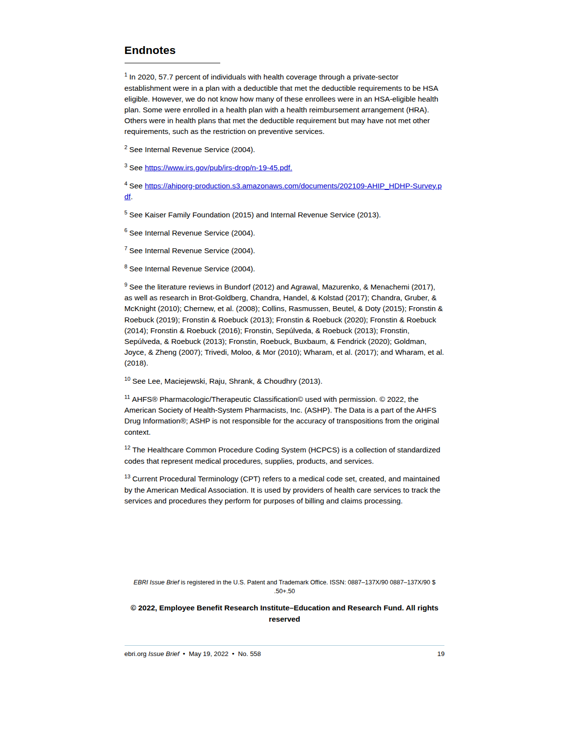Endnotes
In 2020, 57.7 percent of individuals with health coverage through a private-sector establishment were in a plan with a deductible that met the deductible requirements to be HSA eligible. However, we do not know how many of these enrollees were in an HSA-eligible health plan. Some were enrolled in a health plan with a health reimbursement arrangement (HRA). Others were in health plans that met the deductible requirement but may have not met other requirements, such as the restriction on preventive services.
See Internal Revenue Service (2004).
See https://www.irs.gov/pub/irs-drop/n-19-45.pdf.
See https://ahiporg-production.s3.amazonaws.com/documents/202109-AHIP_HDHP-Survey.pdf.
See Kaiser Family Foundation (2015) and Internal Revenue Service (2013).
See Internal Revenue Service (2004).
See Internal Revenue Service (2004).
See Internal Revenue Service (2004).
See the literature reviews in Bundorf (2012) and Agrawal, Mazurenko, & Menachemi (2017), as well as research in Brot-Goldberg, Chandra, Handel, & Kolstad (2017); Chandra, Gruber, & McKnight (2010); Chernew, et al. (2008); Collins, Rasmussen, Beutel, & Doty (2015); Fronstin & Roebuck (2019); Fronstin & Roebuck (2013); Fronstin & Roebuck (2020); Fronstin & Roebuck (2014); Fronstin & Roebuck (2016); Fronstin, Sepúlveda, & Roebuck (2013); Fronstin, Sepúlveda, & Roebuck (2013); Fronstin, Roebuck, Buxbaum, & Fendrick (2020); Goldman, Joyce, & Zheng (2007); Trivedi, Moloo, & Mor (2010); Wharam, et al. (2017); and Wharam, et al. (2018).
See Lee, Maciejewski, Raju, Shrank, & Choudhry (2013).
AHFS® Pharmacologic/Therapeutic Classification© used with permission. © 2022, the American Society of Health-System Pharmacists, Inc. (ASHP). The Data is a part of the AHFS Drug Information®; ASHP is not responsible for the accuracy of transpositions from the original context.
The Healthcare Common Procedure Coding System (HCPCS) is a collection of standardized codes that represent medical procedures, supplies, products, and services.
Current Procedural Terminology (CPT) refers to a medical code set, created, and maintained by the American Medical Association. It is used by providers of health care services to track the services and procedures they perform for purposes of billing and claims processing.
EBRI Issue Brief is registered in the U.S. Patent and Trademark Office. ISSN: 0887–137X/90 0887–137X/90 $ .50+.50
© 2022, Employee Benefit Research Institute–Education and Research Fund. All rights reserved
ebri.org Issue Brief • May 19, 2022 • No. 558
19